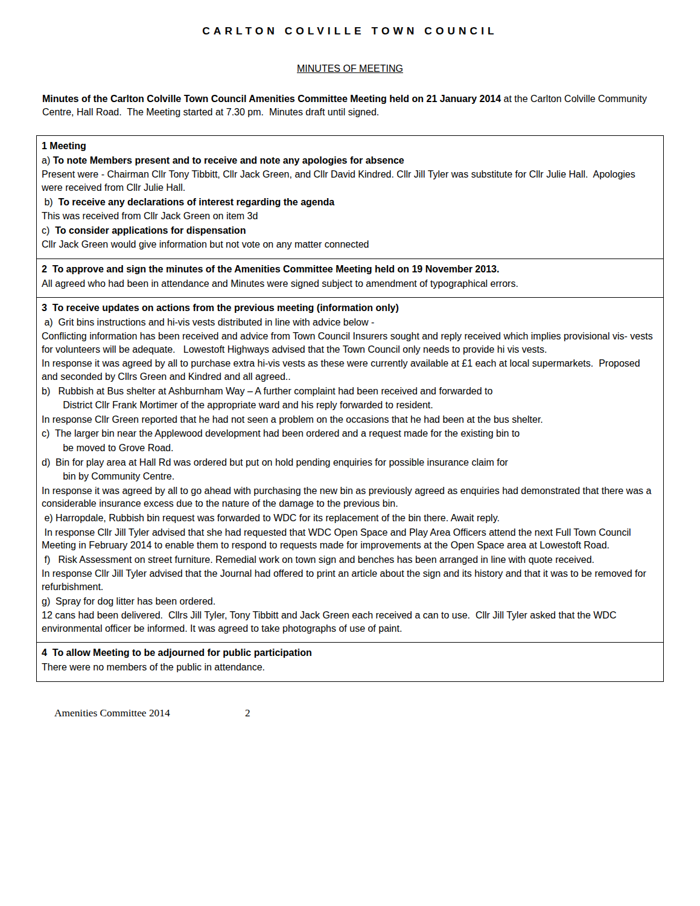CARLTON COLVILLE TOWN COUNCIL
MINUTES OF MEETING
Minutes of the Carlton Colville Town Council Amenities Committee Meeting held on 21 January 2014 at the Carlton Colville Community Centre, Hall Road. The Meeting started at 7.30 pm. Minutes draft until signed.
| 1 Meeting a) To note Members present and to receive and note any apologies for absence Present were - Chairman Cllr Tony Tibbitt, Cllr Jack Green, and Cllr David Kindred. Cllr Jill Tyler was substitute for Cllr Julie Hall. Apologies were received from Cllr Julie Hall. b) To receive any declarations of interest regarding the agenda This was received from Cllr Jack Green on item 3d c) To consider applications for dispensation Cllr Jack Green would give information but not vote on any matter connected |
| 2 To approve and sign the minutes of the Amenities Committee Meeting held on 19 November 2013. All agreed who had been in attendance and Minutes were signed subject to amendment of typographical errors. |
| 3 To receive updates on actions from the previous meeting (information only) a) Grit bins instructions and hi-vis vests distributed in line with advice below - Conflicting information has been received and advice from Town Council Insurers sought and reply received which implies provisional vis- vests for volunteers will be adequate. Lowestoft Highways advised that the Town Council only needs to provide hi vis vests. In response it was agreed by all to purchase extra hi-vis vests as these were currently available at £1 each at local supermarkets. Proposed and seconded by Cllrs Green and Kindred and all agreed.. b) Rubbish at Bus shelter at Ashburnham Way – A further complaint had been received and forwarded to District Cllr Frank Mortimer of the appropriate ward and his reply forwarded to resident. In response Cllr Green reported that he had not seen a problem on the occasions that he had been at the bus shelter. c) The larger bin near the Applewood development had been ordered and a request made for the existing bin to be moved to Grove Road. d) Bin for play area at Hall Rd was ordered but put on hold pending enquiries for possible insurance claim for bin by Community Centre. In response it was agreed by all to go ahead with purchasing the new bin as previously agreed as enquiries had demonstrated that there was a considerable insurance excess due to the nature of the damage to the previous bin. e) Harropdale, Rubbish bin request was forwarded to WDC for its replacement of the bin there. Await reply. In response Cllr Jill Tyler advised that she had requested that WDC Open Space and Play Area Officers attend the next Full Town Council Meeting in February 2014 to enable them to respond to requests made for improvements at the Open Space area at Lowestoft Road. f) Risk Assessment on street furniture. Remedial work on town sign and benches has been arranged in line with quote received. In response Cllr Jill Tyler advised that the Journal had offered to print an article about the sign and its history and that it was to be removed for refurbishment. g) Spray for dog litter has been ordered. 12 cans had been delivered. Cllrs Jill Tyler, Tony Tibbitt and Jack Green each received a can to use. Cllr Jill Tyler asked that the WDC environmental officer be informed. It was agreed to take photographs of use of paint. |
| 4 To allow Meeting to be adjourned for public participation There were no members of the public in attendance. |
Amenities Committee 2014 2